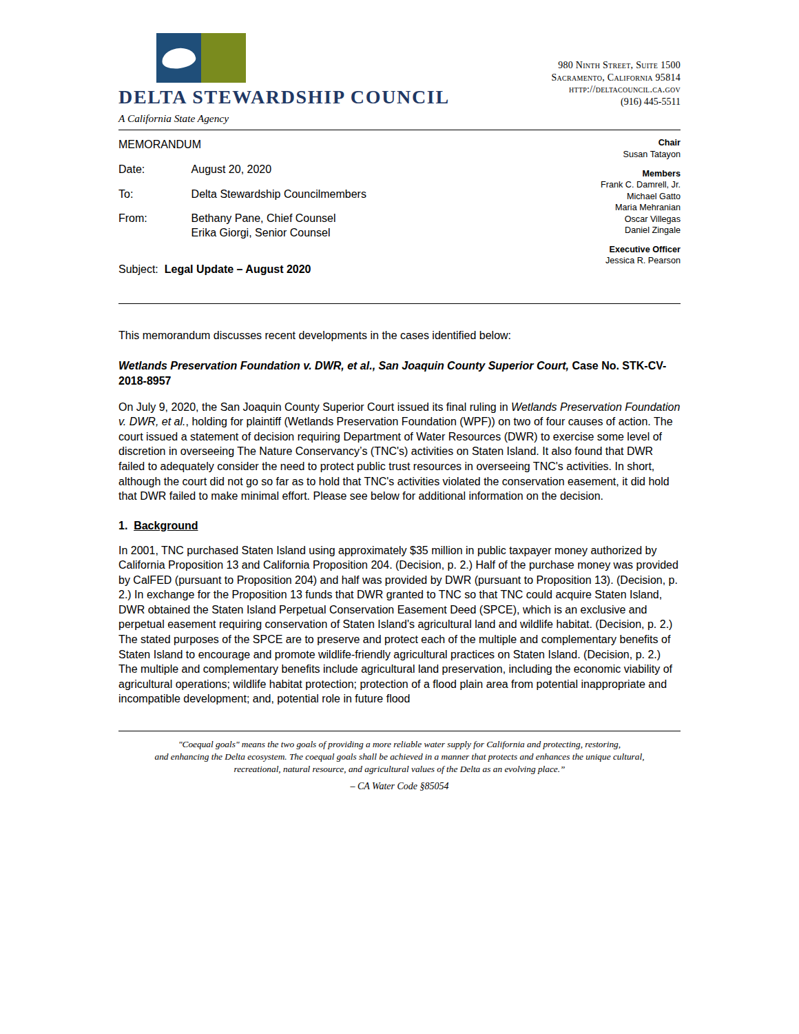DELTA STEWARDSHIP COUNCIL
A California State Agency
980 Ninth Street, Suite 1500
Sacramento, California 95814
http://deltacouncil.ca.gov
(916) 445-5511
MEMORANDUM
| Date: | August 20, 2020 |
| To: | Delta Stewardship Councilmembers |
| From: | Bethany Pane, Chief Counsel Erika Giorgi, Senior Counsel |
Subject: Legal Update – August 2020
Chair
Susan Tatayon
Members
Frank C. Damrell, Jr.
Michael Gatto
Maria Mehranian
Oscar Villegas
Daniel Zingale
Executive Officer
Jessica R. Pearson
This memorandum discusses recent developments in the cases identified below:
Wetlands Preservation Foundation v. DWR, et al., San Joaquin County Superior Court, Case No. STK-CV-2018-8957
On July 9, 2020, the San Joaquin County Superior Court issued its final ruling in Wetlands Preservation Foundation v. DWR, et al., holding for plaintiff (Wetlands Preservation Foundation (WPF)) on two of four causes of action. The court issued a statement of decision requiring Department of Water Resources (DWR) to exercise some level of discretion in overseeing The Nature Conservancy’s (TNC's) activities on Staten Island. It also found that DWR failed to adequately consider the need to protect public trust resources in overseeing TNC's activities. In short, although the court did not go so far as to hold that TNC's activities violated the conservation easement, it did hold that DWR failed to make minimal effort. Please see below for additional information on the decision.
1. Background
In 2001, TNC purchased Staten Island using approximately $35 million in public taxpayer money authorized by California Proposition 13 and California Proposition 204. (Decision, p. 2.) Half of the purchase money was provided by CalFED (pursuant to Proposition 204) and half was provided by DWR (pursuant to Proposition 13). (Decision, p. 2.) In exchange for the Proposition 13 funds that DWR granted to TNC so that TNC could acquire Staten Island, DWR obtained the Staten Island Perpetual Conservation Easement Deed (SPCE), which is an exclusive and perpetual easement requiring conservation of Staten Island's agricultural land and wildlife habitat. (Decision, p. 2.) The stated purposes of the SPCE are to preserve and protect each of the multiple and complementary benefits of Staten Island to encourage and promote wildlife-friendly agricultural practices on Staten Island. (Decision, p. 2.) The multiple and complementary benefits include agricultural land preservation, including the economic viability of agricultural operations; wildlife habitat protection; protection of a flood plain area from potential inappropriate and incompatible development; and, potential role in future flood
"Coequal goals" means the two goals of providing a more reliable water supply for California and protecting, restoring,
and enhancing the Delta ecosystem. The coequal goals shall be achieved in a manner that protects and enhances the unique cultural,
recreational, natural resource, and agricultural values of the Delta as an evolving place.”
– CA Water Code §85054